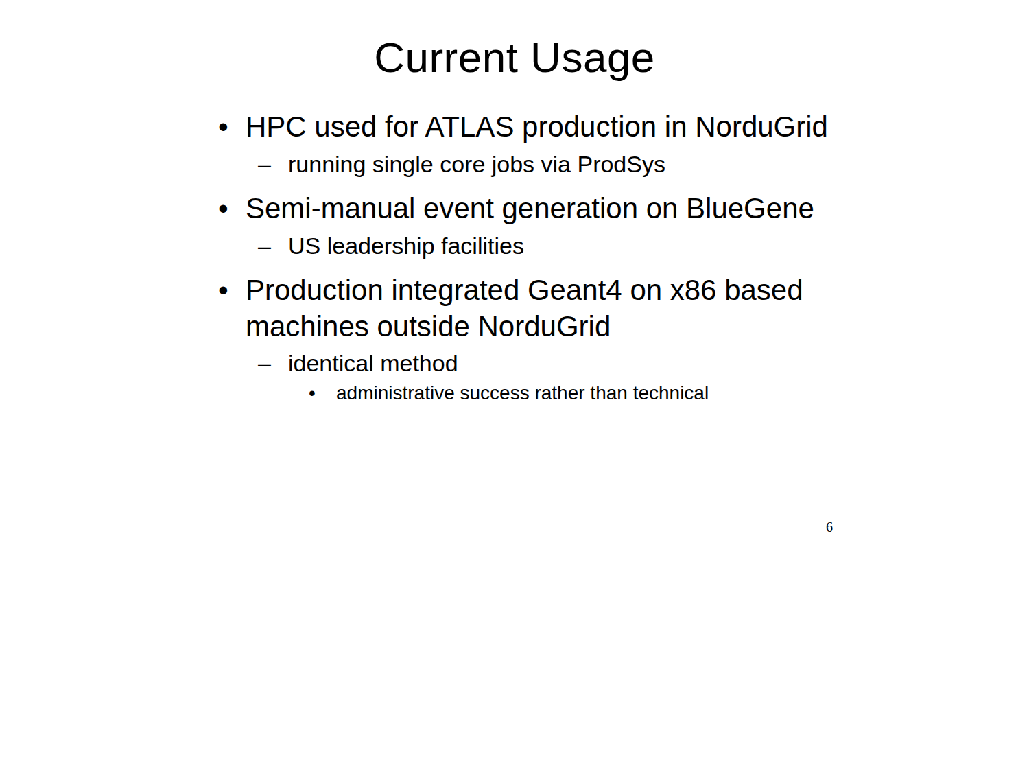Current Usage
HPC used for ATLAS production in NorduGrid
running single core jobs via ProdSys
Semi-manual event generation on BlueGene
US leadership facilities
Production integrated Geant4 on x86 based machines outside NorduGrid
identical method
administrative success rather than technical
6